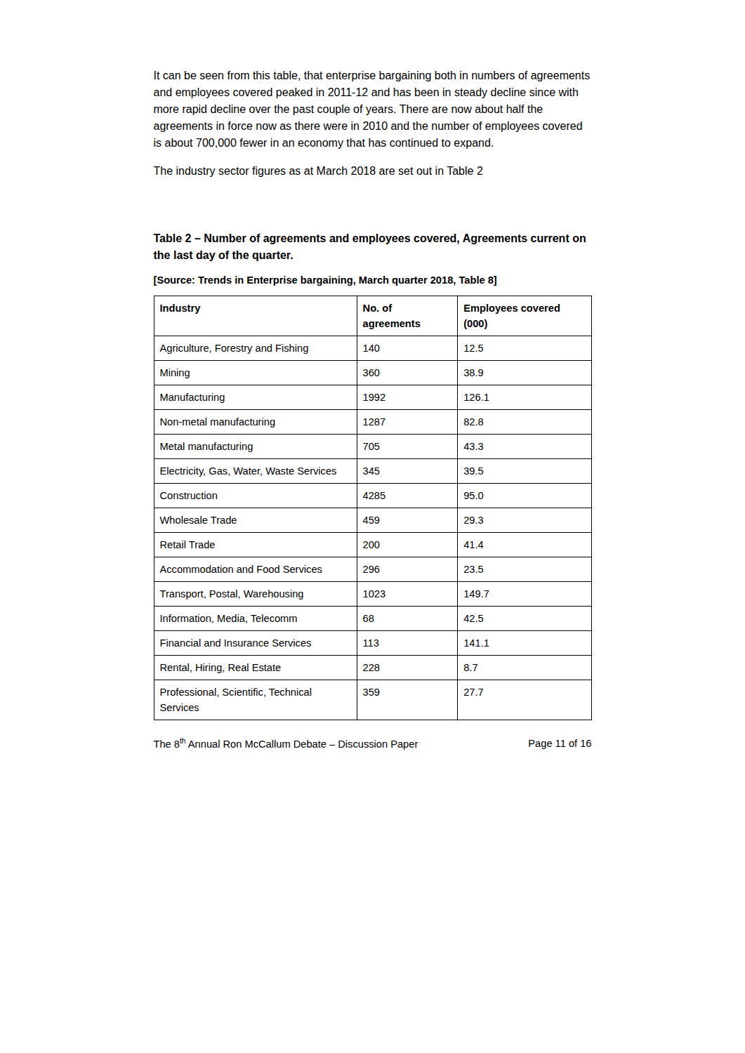It can be seen from this table, that enterprise bargaining both in numbers of agreements and employees covered peaked in 2011-12 and has been in steady decline since with more rapid decline over the past couple of years. There are now about half the agreements in force now as there were in 2010 and the number of employees covered is about 700,000 fewer in an economy that has continued to expand.
The industry sector figures as at March 2018 are set out in Table 2
Table 2 – Number of agreements and employees covered, Agreements current on the last day of the quarter.
[Source: Trends in Enterprise bargaining, March quarter 2018, Table 8]
| Industry | No. of agreements | Employees covered (000) |
| --- | --- | --- |
| Agriculture, Forestry and Fishing | 140 | 12.5 |
| Mining | 360 | 38.9 |
| Manufacturing | 1992 | 126.1 |
| Non-metal manufacturing | 1287 | 82.8 |
| Metal manufacturing | 705 | 43.3 |
| Electricity, Gas, Water, Waste Services | 345 | 39.5 |
| Construction | 4285 | 95.0 |
| Wholesale Trade | 459 | 29.3 |
| Retail Trade | 200 | 41.4 |
| Accommodation and Food Services | 296 | 23.5 |
| Transport, Postal, Warehousing | 1023 | 149.7 |
| Information, Media, Telecomm | 68 | 42.5 |
| Financial and Insurance Services | 113 | 141.1 |
| Rental, Hiring, Real Estate | 228 | 8.7 |
| Professional, Scientific, Technical Services | 359 | 27.7 |
The 8th Annual Ron McCallum Debate – Discussion Paper Page 11 of 16